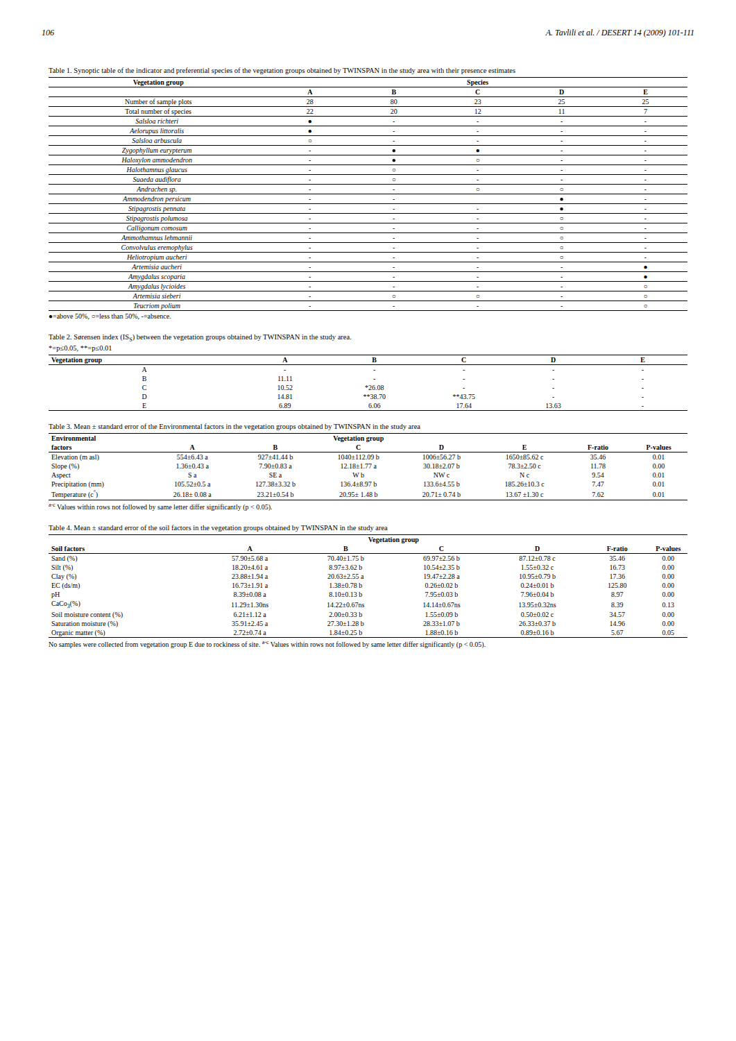106 A. Tavlili et al. / DESERT 14 (2009) 101-111
Table 1. Synoptic table of the indicator and preferential species of the vegetation groups obtained by TWINSPAN in the study area with their presence estimates
| Vegetation group | Species |
| --- | --- |
| | A | B | C | D | E |
| Number of sample plots | 28 | 80 | 23 | 25 | 25 |
| Total number of species | 22 | 20 | 12 | 11 | 7 |
| Salsloa richteri | ● | - | - | - | - |
| Aelorupus littoralis | ● | - | - | - | - |
| Salsloa arbuscula | ○ | - | - | - | - |
| Zygophyllum eurypterum | - | ● | ● | - | - |
| Haloxylon ammodendron | - | ● | ○ | - | - |
| Halothamnus glaucus | - | ○ | - | - | - |
| Suaeda audiflora | - | ○ | - | - | - |
| Andrachen sp. | - | - | ○ | ○ | - |
| Ammodendron persicum | - | - | | ● | - |
| Stipagrostis pennata | - | - | - | ● | - |
| Stipagrostis polumosa | - | - | - | ○ | - |
| Calligonum comosum | - | - | - | ○ | - |
| Ammothamnus lehmannii | - | - | - | ○ | - |
| Convolvulus eremophylus | - | - | - | ○ | - |
| Heliotropium aucheri | - | - | - | ○ | - |
| Artemisia aucheri | - | - | - | - | ● |
| Amygdalus scoparia | - | - | - | - | ● |
| Amygdalus lycioides | - | - | - | - | ○ |
| Artemisia sieberi | - | ○ | ○ | - | ○ |
| Teucriom polium | - | - | - | - | ○ |
●=above 50%, ○=less than 50%, -=absence.
Table 2. Sørensen index (ISS) between the vegetation groups obtained by TWINSPAN in the study area.
*=p≤0.05, **=p≤0.01
| Vegetation group | A | B | C | D | E |
| --- | --- | --- | --- | --- | --- |
| A | - | - | - | - | - |
| B | 11.11 | - | - | - | - |
| C | 10.52 | *26.08 | - | - | - |
| D | 14.81 | **38.70 | **43.75 | - | - |
| E | 6.89 | 6.06 | 17.64 | 13.63 | - |
Table 3. Mean ± standard error of the Environmental factors in the vegetation groups obtained by TWINSPAN in the study area
| Environmental | Vegetation group | | |
| --- | --- | --- | --- |
| factors | A | B | C | D | E | F-ratio | P-values |
| Elevation (m asl) | 554±6.43 a | 927±41.44 b | 1040±112.09 b | 1006±56.27 b | 1650±85.62 c | 35.46 | 0.01 |
| Slope (%) | 1.36±0.43 a | 7.90±0.83 a | 12.18±1.77 a | 30.18±2.07 b | 78.3±2.50 c | 11.78 | 0.00 |
| Aspect | S a | SE a | W b | NW c | N c | 9.54 | 0.01 |
| Precipitation (mm) | 105.52±0.5 a | 127.38±3.32 b | 136.4±8.97 b | 133.6±4.55 b | 185.26±10.3 c | 7.47 | 0.01 |
| Temperature (c ° ) | 26.18± 0.08 a | 23.21±0.54 b | 20.95± 1.48 b | 20.71± 0.74 b | 13.67 ±1.30 c | 7.62 | 0.01 |
a-c Values within rows not followed by same letter differ significantly (p < 0.05).
Table 4. Mean ± standard error of the soil factors in the vegetation groups obtained by TWINSPAN in the study area
| | Vegetation group | | |
| --- | --- | --- | --- |
| Soil factors | A | B | C | D | F-ratio | P-values |
| Sand (%) | 57.90±5.68 a | 70.40±1.75 b | 69.97±2.56 b | 87.12±0.78 c | 35.46 | 0.00 |
| Silt (%) | 18.20±4.61 a | 8.97±3.62 b | 10.54±2.35 b | 1.55±0.32 c | 16.73 | 0.00 |
| Clay (%) | 23.88±1.94 a | 20.63±2.55 a | 19.47±2.28 a | 10.95±0.79 b | 17.36 | 0.00 |
| EC (ds/m) | 16.73±1.91 a | 1.38±0.78 b | 0.26±0.02 b | 0.24±0.01 b | 125.80 | 0.00 |
| pH | 8.39±0.08 a | 8.10±0.13 b | 7.95±0.03 b | 7.96±0.04 b | 8.97 | 0.00 |
| CaCo 3 (%) | 11.29±1.30ns | 14.22±0.67ns | 14.14±0.67ns | 13.95±0.32ns | 8.39 | 0.13 |
| Soil moisture content (%) | 6.21±1.12 a | 2.00±0.33 b | 1.55±0.09 b | 0.50±0.02 c | 34.57 | 0.00 |
| Saturation moisture (%) | 35.91±2.45 a | 27.30±1.28 b | 28.33±1.07 b | 26.33±0.37 b | 14.96 | 0.00 |
| Organic matter (%) | 2.72±0.74 a | 1.84±0.25 b | 1.88±0.16 b | 0.89±0.16 b | 5.67 | 0.05 |
No samples were collected from vegetation group E due to rockiness of site. a-c Values within rows not followed by same letter differ significantly (p < 0.05).